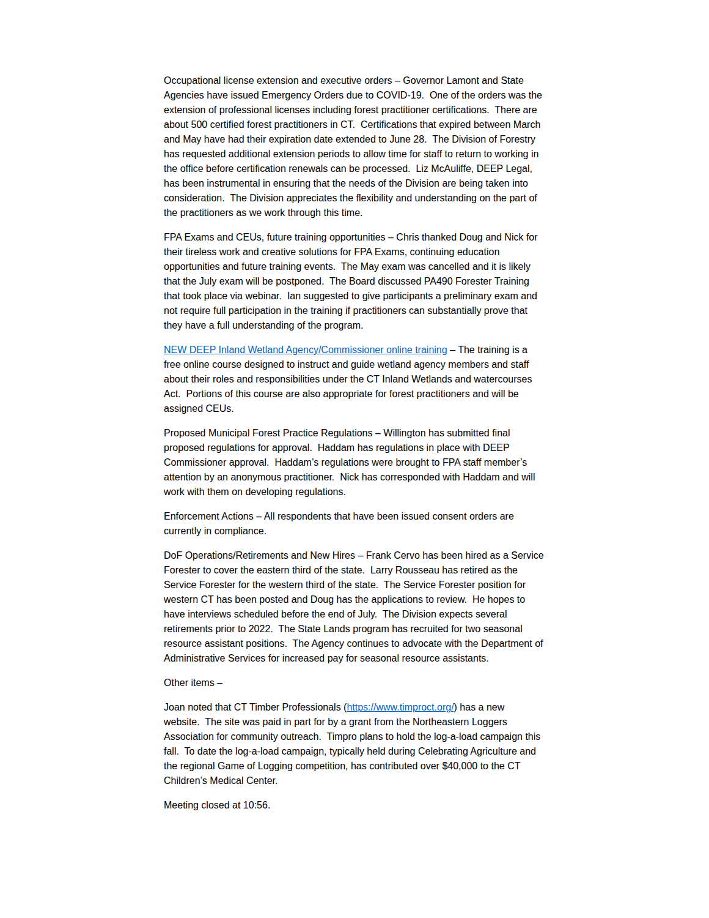Occupational license extension and executive orders – Governor Lamont and State Agencies have issued Emergency Orders due to COVID-19. One of the orders was the extension of professional licenses including forest practitioner certifications. There are about 500 certified forest practitioners in CT. Certifications that expired between March and May have had their expiration date extended to June 28. The Division of Forestry has requested additional extension periods to allow time for staff to return to working in the office before certification renewals can be processed. Liz McAuliffe, DEEP Legal, has been instrumental in ensuring that the needs of the Division are being taken into consideration. The Division appreciates the flexibility and understanding on the part of the practitioners as we work through this time.
FPA Exams and CEUs, future training opportunities – Chris thanked Doug and Nick for their tireless work and creative solutions for FPA Exams, continuing education opportunities and future training events. The May exam was cancelled and it is likely that the July exam will be postponed. The Board discussed PA490 Forester Training that took place via webinar. Ian suggested to give participants a preliminary exam and not require full participation in the training if practitioners can substantially prove that they have a full understanding of the program.
NEW DEEP Inland Wetland Agency/Commissioner online training – The training is a free online course designed to instruct and guide wetland agency members and staff about their roles and responsibilities under the CT Inland Wetlands and watercourses Act. Portions of this course are also appropriate for forest practitioners and will be assigned CEUs.
Proposed Municipal Forest Practice Regulations – Willington has submitted final proposed regulations for approval. Haddam has regulations in place with DEEP Commissioner approval. Haddam’s regulations were brought to FPA staff member’s attention by an anonymous practitioner. Nick has corresponded with Haddam and will work with them on developing regulations.
Enforcement Actions – All respondents that have been issued consent orders are currently in compliance.
DoF Operations/Retirements and New Hires – Frank Cervo has been hired as a Service Forester to cover the eastern third of the state. Larry Rousseau has retired as the Service Forester for the western third of the state. The Service Forester position for western CT has been posted and Doug has the applications to review. He hopes to have interviews scheduled before the end of July. The Division expects several retirements prior to 2022. The State Lands program has recruited for two seasonal resource assistant positions. The Agency continues to advocate with the Department of Administrative Services for increased pay for seasonal resource assistants.
Other items –
Joan noted that CT Timber Professionals (https://www.timproct.org/) has a new website. The site was paid in part for by a grant from the Northeastern Loggers Association for community outreach. Timpro plans to hold the log-a-load campaign this fall. To date the log-a-load campaign, typically held during Celebrating Agriculture and the regional Game of Logging competition, has contributed over $40,000 to the CT Children’s Medical Center.
Meeting closed at 10:56.